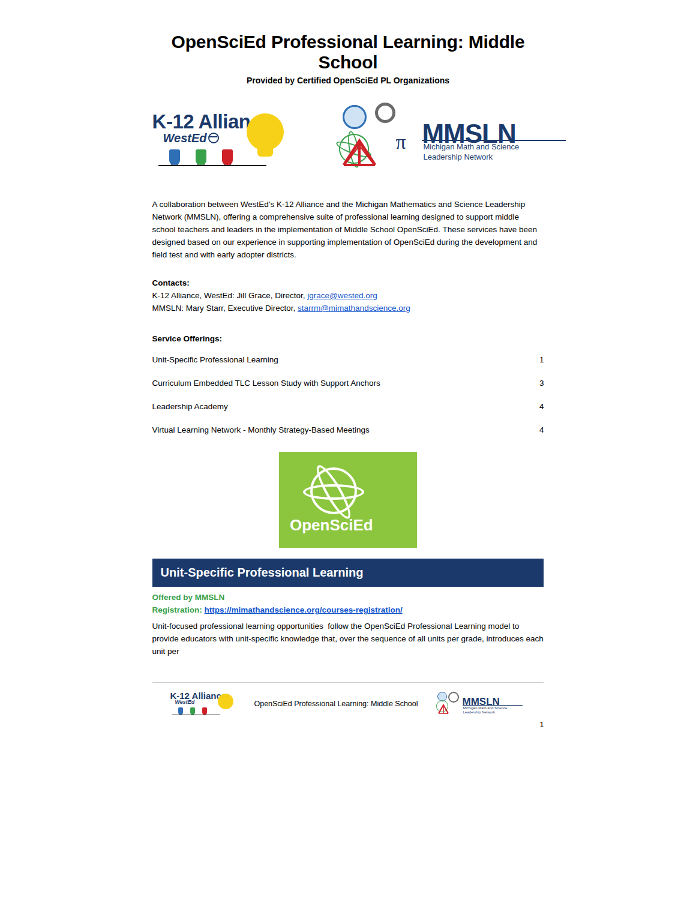OpenSciEd Professional Learning: Middle School
Provided by Certified OpenSciEd PL Organizations
K-12 Alliance
WestEd
π
MMSLN
Michigan Math and Science
Leadership Network
A collaboration between WestEd’s K-12 Alliance and the Michigan Mathematics and Science Leadership Network (MMSLN), offering a comprehensive suite of professional learning designed to support middle school teachers and leaders in the implementation of Middle School OpenSciEd. These services have been designed based on our experience in supporting implementation of OpenSciEd during the development and field test and with early adopter districts.
Contacts:
K-12 Alliance, WestEd: Jill Grace, Director, jgrace@wested.org
MMSLN: Mary Starr, Executive Director, starrm@mimathandscience.org
Service Offerings:
Unit-Specific Professional Learning 1
Curriculum Embedded TLC Lesson Study with Support Anchors 3
Leadership Academy 4
Virtual Learning Network - Monthly Strategy-Based Meetings 4
RTIFIED
OpenSciEd
Unit-Specific Professional Learning
Offered by MMSLN
Registration: https://mimathandscience.org/courses-registration/
Unit-focused professional learning opportunities follow the OpenSciEd Professional Learning model to provide educators with unit-specific knowledge that, over the sequence of all units per grade, introduces each unit per
K-12 Alliance
WestEd
OpenSciEd Professional Learning: Middle School
MMSLN
Michigan Math and Science
Leadership Network
1